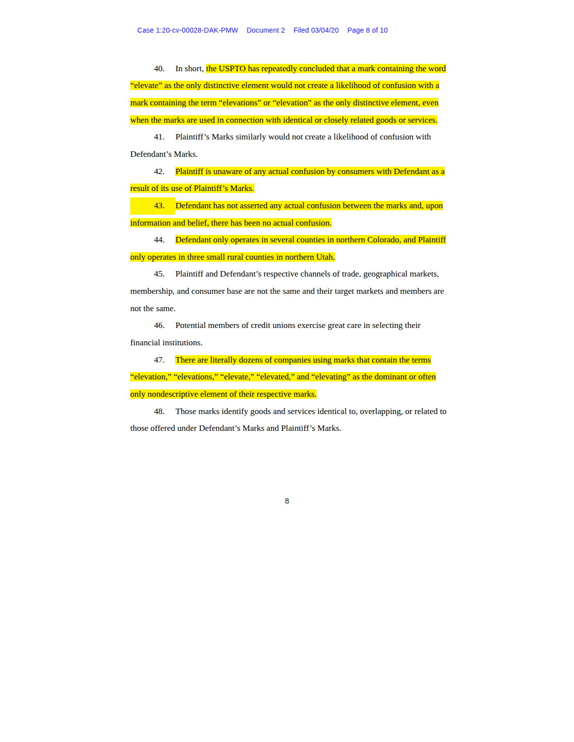Case 1:20-cv-00028-DAK-PMW Document 2 Filed 03/04/20 Page 8 of 10
40. In short, the USPTO has repeatedly concluded that a mark containing the word “elevate” as the only distinctive element would not create a likelihood of confusion with a mark containing the term “elevations” or “elevation” as the only distinctive element, even when the marks are used in connection with identical or closely related goods or services.
41. Plaintiff’s Marks similarly would not create a likelihood of confusion with Defendant’s Marks.
42. Plaintiff is unaware of any actual confusion by consumers with Defendant as a result of its use of Plaintiff’s Marks.
43. Defendant has not asserted any actual confusion between the marks and, upon information and belief, there has been no actual confusion.
44. Defendant only operates in several counties in northern Colorado, and Plaintiff only operates in three small rural counties in northern Utah.
45. Plaintiff and Defendant’s respective channels of trade, geographical markets, membership, and consumer base are not the same and their target markets and members are not the same.
46. Potential members of credit unions exercise great care in selecting their financial institutions.
47. There are literally dozens of companies using marks that contain the terms “elevation,” “elevations,” “elevate,” “elevated,” and “elevating” as the dominant or often only nondescriptive element of their respective marks.
48. Those marks identify goods and services identical to, overlapping, or related to those offered under Defendant’s Marks and Plaintiff’s Marks.
8